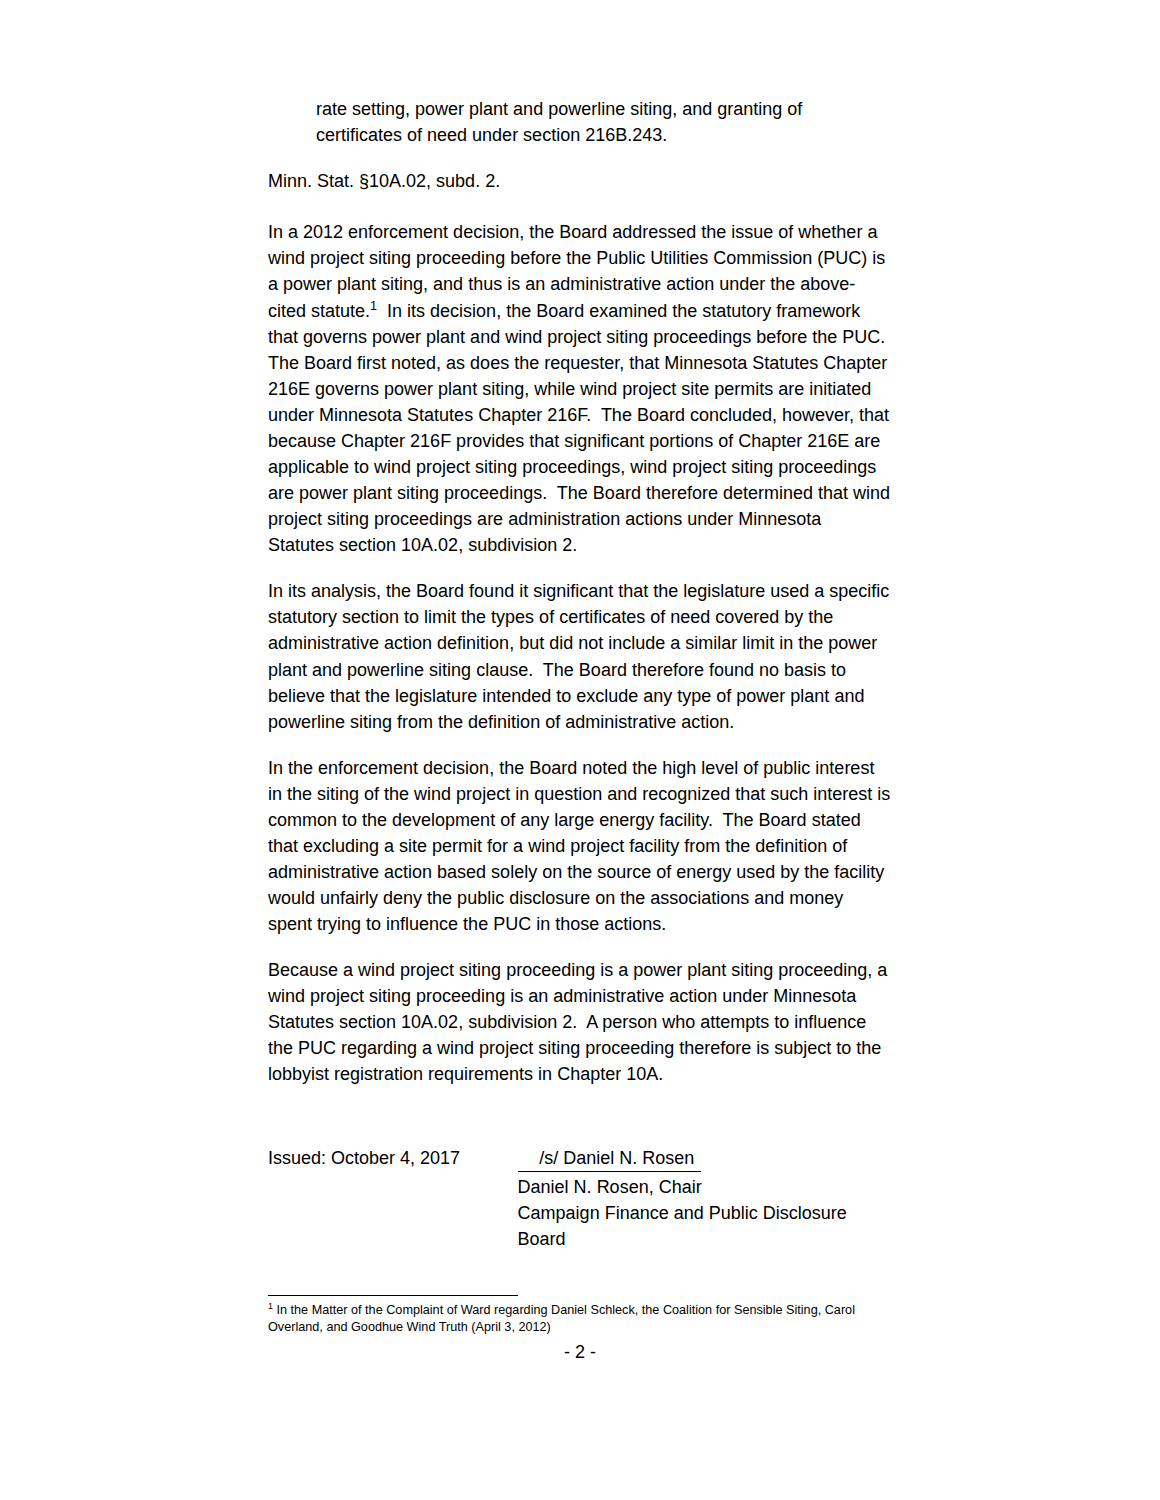rate setting, power plant and powerline siting, and granting of certificates of need under section 216B.243.
Minn. Stat. §10A.02, subd. 2.
In a 2012 enforcement decision, the Board addressed the issue of whether a wind project siting proceeding before the Public Utilities Commission (PUC) is a power plant siting, and thus is an administrative action under the above-cited statute.1 In its decision, the Board examined the statutory framework that governs power plant and wind project siting proceedings before the PUC. The Board first noted, as does the requester, that Minnesota Statutes Chapter 216E governs power plant siting, while wind project site permits are initiated under Minnesota Statutes Chapter 216F. The Board concluded, however, that because Chapter 216F provides that significant portions of Chapter 216E are applicable to wind project siting proceedings, wind project siting proceedings are power plant siting proceedings. The Board therefore determined that wind project siting proceedings are administration actions under Minnesota Statutes section 10A.02, subdivision 2.
In its analysis, the Board found it significant that the legislature used a specific statutory section to limit the types of certificates of need covered by the administrative action definition, but did not include a similar limit in the power plant and powerline siting clause. The Board therefore found no basis to believe that the legislature intended to exclude any type of power plant and powerline siting from the definition of administrative action.
In the enforcement decision, the Board noted the high level of public interest in the siting of the wind project in question and recognized that such interest is common to the development of any large energy facility. The Board stated that excluding a site permit for a wind project facility from the definition of administrative action based solely on the source of energy used by the facility would unfairly deny the public disclosure on the associations and money spent trying to influence the PUC in those actions.
Because a wind project siting proceeding is a power plant siting proceeding, a wind project siting proceeding is an administrative action under Minnesota Statutes section 10A.02, subdivision 2. A person who attempts to influence the PUC regarding a wind project siting proceeding therefore is subject to the lobbyist registration requirements in Chapter 10A.
Issued: October 4, 2017
/s/ Daniel N. Rosen
Daniel N. Rosen, Chair
Campaign Finance and Public Disclosure Board
1 In the Matter of the Complaint of Ward regarding Daniel Schleck, the Coalition for Sensible Siting, Carol Overland, and Goodhue Wind Truth (April 3, 2012)
- 2 -